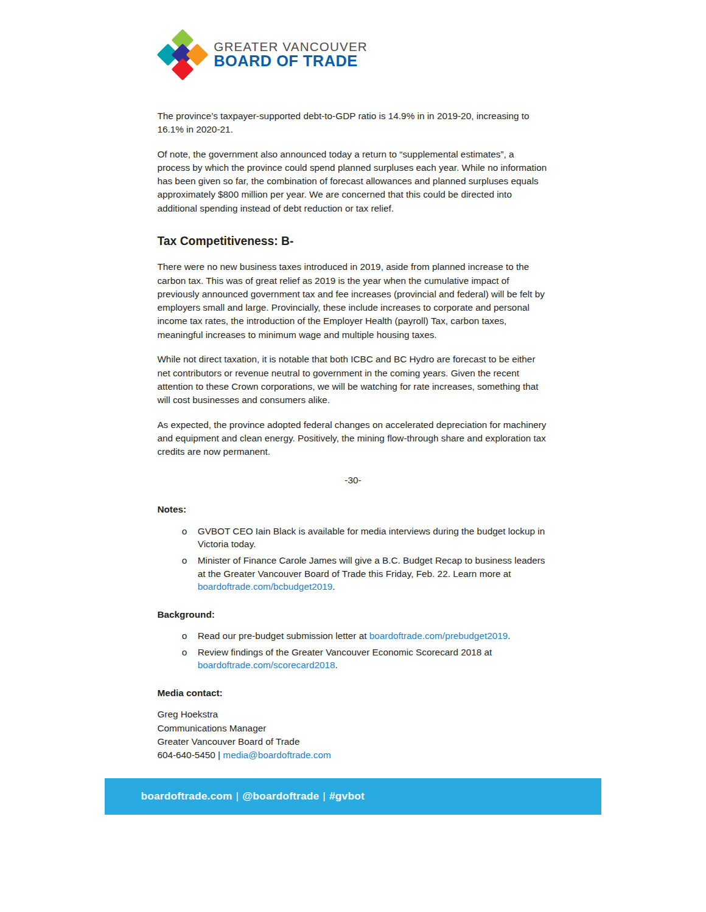GREATER VANCOUVER
BOARD OF TRADE
The province’s taxpayer-supported debt-to-GDP ratio is 14.9% in in 2019-20, increasing to 16.1% in 2020-21.
Of note, the government also announced today a return to “supplemental estimates”, a process by which the province could spend planned surpluses each year. While no information has been given so far, the combination of forecast allowances and planned surpluses equals approximately $800 million per year. We are concerned that this could be directed into additional spending instead of debt reduction or tax relief.
Tax Competitiveness: B-
There were no new business taxes introduced in 2019, aside from planned increase to the carbon tax. This was of great relief as 2019 is the year when the cumulative impact of previously announced government tax and fee increases (provincial and federal) will be felt by employers small and large. Provincially, these include increases to corporate and personal income tax rates, the introduction of the Employer Health (payroll) Tax, carbon taxes, meaningful increases to minimum wage and multiple housing taxes.
While not direct taxation, it is notable that both ICBC and BC Hydro are forecast to be either net contributors or revenue neutral to government in the coming years. Given the recent attention to these Crown corporations, we will be watching for rate increases, something that will cost businesses and consumers alike.
As expected, the province adopted federal changes on accelerated depreciation for machinery and equipment and clean energy. Positively, the mining flow-through share and exploration tax credits are now permanent.
-30-
Notes:
GVBOT CEO Iain Black is available for media interviews during the budget lockup in Victoria today.
Minister of Finance Carole James will give a B.C. Budget Recap to business leaders at the Greater Vancouver Board of Trade this Friday, Feb. 22. Learn more at boardoftrade.com/bcbudget2019.
Background:
Read our pre-budget submission letter at boardoftrade.com/prebudget2019.
Review findings of the Greater Vancouver Economic Scorecard 2018 at boardoftrade.com/scorecard2018.
Media contact:
Greg Hoekstra
Communications Manager
Greater Vancouver Board of Trade
604-640-5450 | media@boardoftrade.com
boardoftrade.com|@boardoftrade|#gvbot